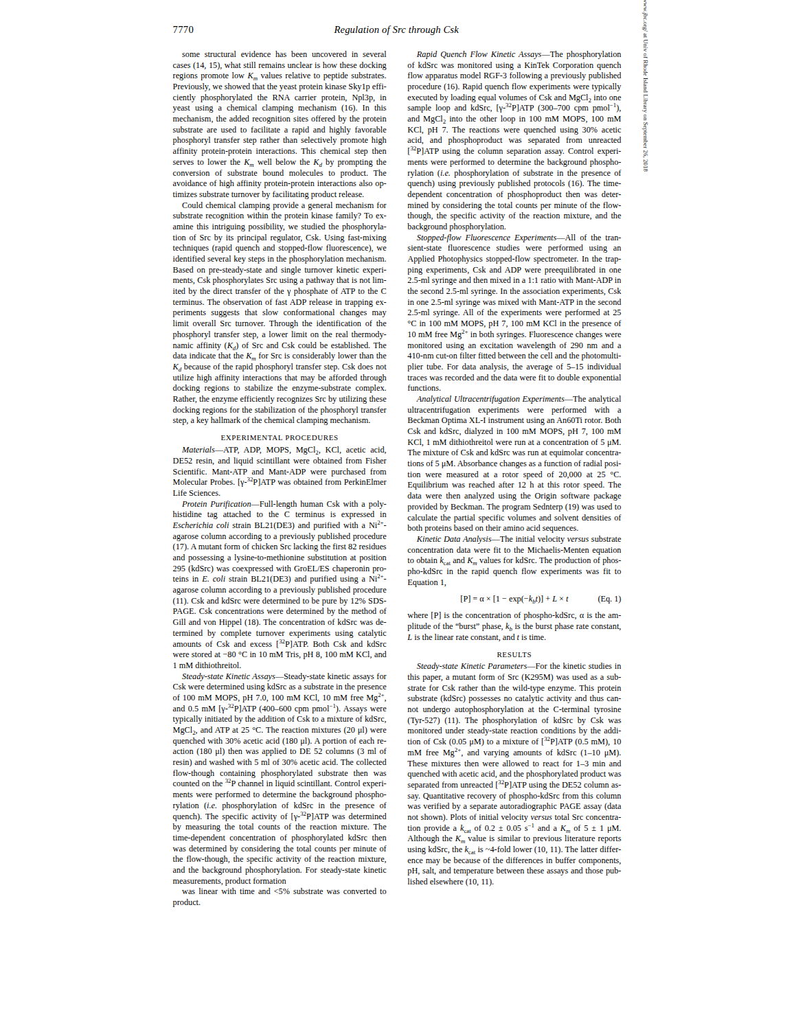7770
Regulation of Src through Csk
some structural evidence has been uncovered in several cases (14, 15), what still remains unclear is how these docking regions promote low Km values relative to peptide substrates. Previously, we showed that the yeast protein kinase Sky1p efficiently phosphorylated the RNA carrier protein, Npl3p, in yeast using a chemical clamping mechanism (16). In this mechanism, the added recognition sites offered by the protein substrate are used to facilitate a rapid and highly favorable phosphoryl transfer step rather than selectively promote high affinity protein-protein interactions. This chemical step then serves to lower the Km well below the Kd by prompting the conversion of substrate bound molecules to product. The avoidance of high affinity protein-protein interactions also optimizes substrate turnover by facilitating product release.
Could chemical clamping provide a general mechanism for substrate recognition within the protein kinase family? To examine this intriguing possibility, we studied the phosphorylation of Src by its principal regulator, Csk. Using fast-mixing techniques (rapid quench and stopped-flow fluorescence), we identified several key steps in the phosphorylation mechanism. Based on pre-steady-state and single turnover kinetic experiments, Csk phosphorylates Src using a pathway that is not limited by the direct transfer of the γ phosphate of ATP to the C terminus. The observation of fast ADP release in trapping experiments suggests that slow conformational changes may limit overall Src turnover. Through the identification of the phosphoryl transfer step, a lower limit on the real thermodynamic affinity (Kd) of Src and Csk could be established. The data indicate that the Km for Src is considerably lower than the Kd because of the rapid phosphoryl transfer step. Csk does not utilize high affinity interactions that may be afforded through docking regions to stabilize the enzyme-substrate complex. Rather, the enzyme efficiently recognizes Src by utilizing these docking regions for the stabilization of the phosphoryl transfer step, a key hallmark of the chemical clamping mechanism.
Experimental Procedures
Materials—ATP, ADP, MOPS, MgCl2, KCl, acetic acid, DE52 resin, and liquid scintillant were obtained from Fisher Scientific. Mant-ATP and Mant-ADP were purchased from Molecular Probes. [γ-32P]ATP was obtained from PerkinElmer Life Sciences.
Protein Purification—Full-length human Csk with a polyhistidine tag attached to the C terminus is expressed in Escherichia coli strain BL21(DE3) and purified with a Ni2+-agarose column according to a previously published procedure (17). A mutant form of chicken Src lacking the first 82 residues and possessing a lysine-to-methionine substitution at position 295 (kdSrc) was coexpressed with GroEL/ES chaperonin proteins in E. coli strain BL21(DE3) and purified using a Ni2+-agarose column according to a previously published procedure (11). Csk and kdSrc were determined to be pure by 12% SDS-PAGE. Csk concentrations were determined by the method of Gill and von Hippel (18). The concentration of kdSrc was determined by complete turnover experiments using catalytic amounts of Csk and excess [32P]ATP. Both Csk and kdSrc were stored at −80 °C in 10 mM Tris, pH 8, 100 mM KCl, and 1 mM dithiothreitol.
Steady-state Kinetic Assays—Steady-state kinetic assays for Csk were determined using kdSrc as a substrate in the presence of 100 mM MOPS, pH 7.0, 100 mM KCl, 10 mM free Mg2+, and 0.5 mM [γ-32P]ATP (400–600 cpm pmol−1). Assays were typically initiated by the addition of Csk to a mixture of kdSrc, MgCl2, and ATP at 25 °C. The reaction mixtures (20 μl) were quenched with 30% acetic acid (180 μl). A portion of each reaction (180 μl) then was applied to DE 52 columns (3 ml of resin) and washed with 5 ml of 30% acetic acid. The collected flow-though containing phosphorylated substrate then was counted on the 32P channel in liquid scintillant. Control experiments were performed to determine the background phosphorylation (i.e. phosphorylation of kdSrc in the presence of quench). The specific activity of [γ-32P]ATP was determined by measuring the total counts of the reaction mixture. The time-dependent concentration of phosphorylated kdSrc then was determined by considering the total counts per minute of the flow-though, the specific activity of the reaction mixture, and the background phosphorylation. For steady-state kinetic measurements, product formation
was linear with time and <5% substrate was converted to product.
Rapid Quench Flow Kinetic Assays—The phosphorylation of kdSrc was monitored using a KinTek Corporation quench flow apparatus model RGF-3 following a previously published procedure (16). Rapid quench flow experiments were typically executed by loading equal volumes of Csk and MgCl2 into one sample loop and kdSrc, [γ-32P]ATP (300–700 cpm pmol−1), and MgCl2 into the other loop in 100 mM MOPS, 100 mM KCl, pH 7. The reactions were quenched using 30% acetic acid, and phosphoproduct was separated from unreacted [32P]ATP using the column separation assay. Control experiments were performed to determine the background phosphorylation (i.e. phosphorylation of substrate in the presence of quench) using previously published protocols (16). The time-dependent concentration of phosphoproduct then was determined by considering the total counts per minute of the flow-though, the specific activity of the reaction mixture, and the background phosphorylation.
Stopped-flow Fluorescence Experiments—All of the transient-state fluorescence studies were performed using an Applied Photophysics stopped-flow spectrometer. In the trapping experiments, Csk and ADP were preequilibrated in one 2.5-ml syringe and then mixed in a 1:1 ratio with Mant-ADP in the second 2.5-ml syringe. In the association experiments, Csk in one 2.5-ml syringe was mixed with Mant-ATP in the second 2.5-ml syringe. All of the experiments were performed at 25 °C in 100 mM MOPS, pH 7, 100 mM KCl in the presence of 10 mM free Mg2+ in both syringes. Fluorescence changes were monitored using an excitation wavelength of 290 nm and a 410-nm cut-on filter fitted between the cell and the photomultiplier tube. For data analysis, the average of 5–15 individual traces was recorded and the data were fit to double exponential functions.
Analytical Ultracentrifugation Experiments—The analytical ultracentrifugation experiments were performed with a Beckman Optima XL-I instrument using an An60Ti rotor. Both Csk and kdSrc, dialyzed in 100 mM MOPS, pH 7, 100 mM KCl, 1 mM dithiothreitol were run at a concentration of 5 μM. The mixture of Csk and kdSrc was run at equimolar concentrations of 5 μM. Absorbance changes as a function of radial position were measured at a rotor speed of 20,000 at 25 °C. Equilibrium was reached after 12 h at this rotor speed. The data were then analyzed using the Origin software package provided by Beckman. The program Sednterp (19) was used to calculate the partial specific volumes and solvent densities of both proteins based on their amino acid sequences.
Kinetic Data Analysis—The initial velocity versus substrate concentration data were fit to the Michaelis-Menten equation to obtain kcat and Km values for kdSrc. The production of phospho-kdSrc in the rapid quench flow experiments was fit to Equation 1,
[P] = α × [1 − exp(−kbt)] + L × t(Eq. 1)
where [P] is the concentration of phospho-kdSrc, α is the amplitude of the “burst” phase, kb is the burst phase rate constant, L is the linear rate constant, and t is time.
Results
Steady-state Kinetic Parameters—For the kinetic studies in this paper, a mutant form of Src (K295M) was used as a substrate for Csk rather than the wild-type enzyme. This protein substrate (kdSrc) possesses no catalytic activity and thus cannot undergo autophosphorylation at the C-terminal tyrosine (Tyr-527) (11). The phosphorylation of kdSrc by Csk was monitored under steady-state reaction conditions by the addition of Csk (0.05 μM) to a mixture of [32P]ATP (0.5 mM), 10 mM free Mg2+, and varying amounts of kdSrc (1–10 μM). These mixtures then were allowed to react for 1–3 min and quenched with acetic acid, and the phosphorylated product was separated from unreacted [32P]ATP using the DE52 column assay. Quantitative recovery of phospho-kdSrc from this column was verified by a separate autoradiographic PAGE assay (data not shown). Plots of initial velocity versus total Src concentration provide a kcat of 0.2 ± 0.05 s−1 and a Km of 5 ± 1 μM. Although the Km value is similar to previous literature reports using kdSrc, the kcat is ~4-fold lower (10, 11). The latter difference may be because of the differences in buffer components, pH, salt, and temperature between these assays and those published elsewhere (10, 11).
Downloaded from http://www.jbc.org/ at Univ of Rhode Island Library on September 26, 2018